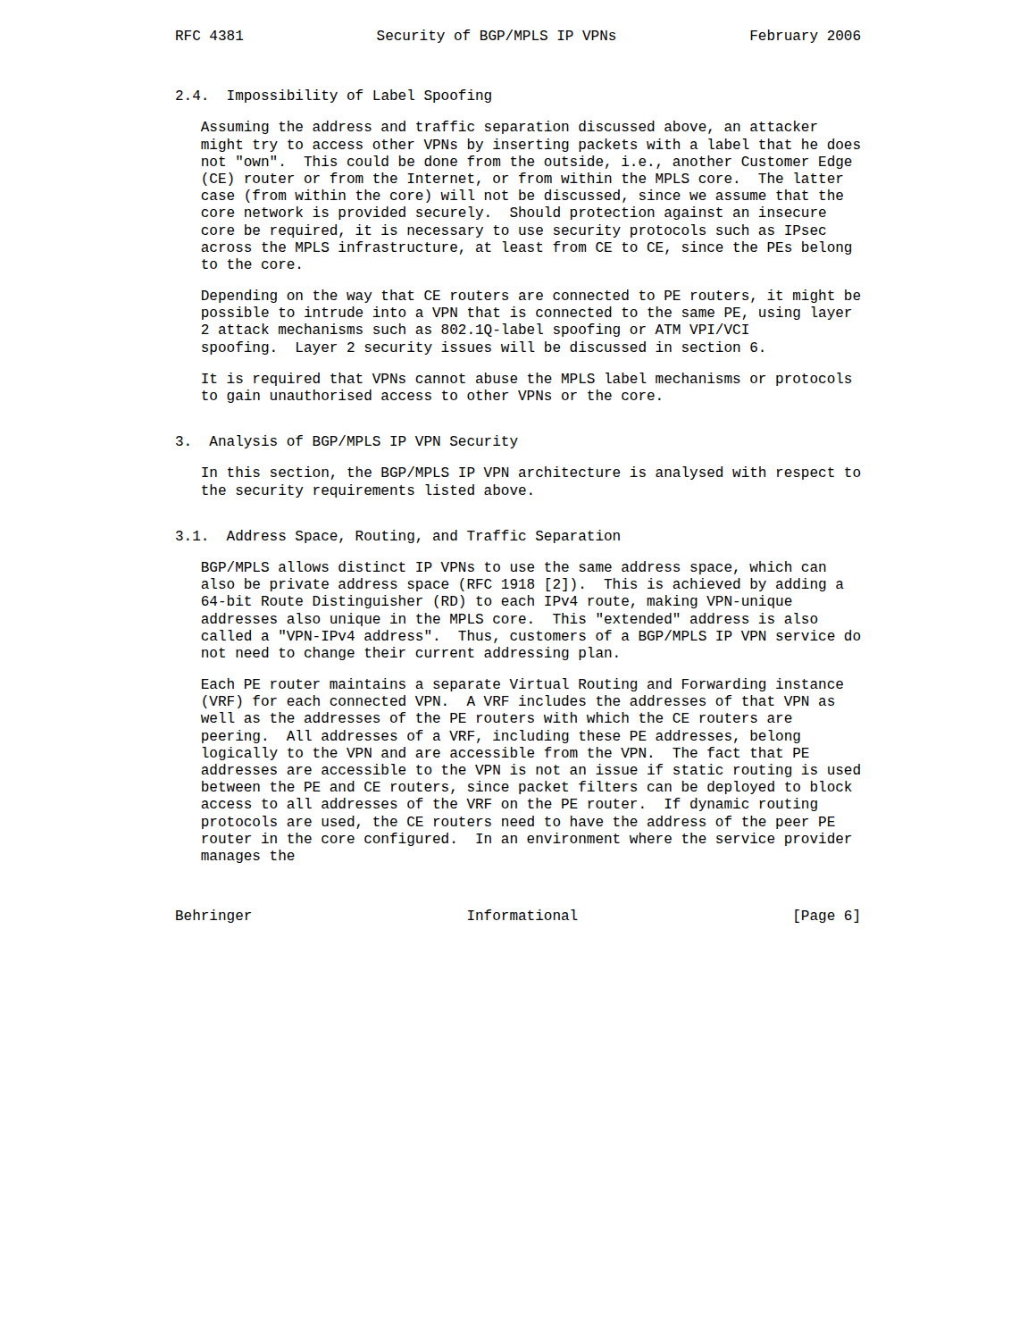RFC 4381 Security of BGP/MPLS IP VPNs February 2006
2.4. Impossibility of Label Spoofing
Assuming the address and traffic separation discussed above, an attacker might try to access other VPNs by inserting packets with a label that he does not "own". This could be done from the outside, i.e., another Customer Edge (CE) router or from the Internet, or from within the MPLS core. The latter case (from within the core) will not be discussed, since we assume that the core network is provided securely. Should protection against an insecure core be required, it is necessary to use security protocols such as IPsec across the MPLS infrastructure, at least from CE to CE, since the PEs belong to the core.
Depending on the way that CE routers are connected to PE routers, it might be possible to intrude into a VPN that is connected to the same PE, using layer 2 attack mechanisms such as 802.1Q-label spoofing or ATM VPI/VCI spoofing. Layer 2 security issues will be discussed in section 6.
It is required that VPNs cannot abuse the MPLS label mechanisms or protocols to gain unauthorised access to other VPNs or the core.
3. Analysis of BGP/MPLS IP VPN Security
In this section, the BGP/MPLS IP VPN architecture is analysed with respect to the security requirements listed above.
3.1. Address Space, Routing, and Traffic Separation
BGP/MPLS allows distinct IP VPNs to use the same address space, which can also be private address space (RFC 1918 [2]). This is achieved by adding a 64-bit Route Distinguisher (RD) to each IPv4 route, making VPN-unique addresses also unique in the MPLS core. This "extended" address is also called a "VPN-IPv4 address". Thus, customers of a BGP/MPLS IP VPN service do not need to change their current addressing plan.
Each PE router maintains a separate Virtual Routing and Forwarding instance (VRF) for each connected VPN. A VRF includes the addresses of that VPN as well as the addresses of the PE routers with which the CE routers are peering. All addresses of a VRF, including these PE addresses, belong logically to the VPN and are accessible from the VPN. The fact that PE addresses are accessible to the VPN is not an issue if static routing is used between the PE and CE routers, since packet filters can be deployed to block access to all addresses of the VRF on the PE router. If dynamic routing protocols are used, the CE routers need to have the address of the peer PE router in the core configured. In an environment where the service provider manages the
Behringer Informational [Page 6]